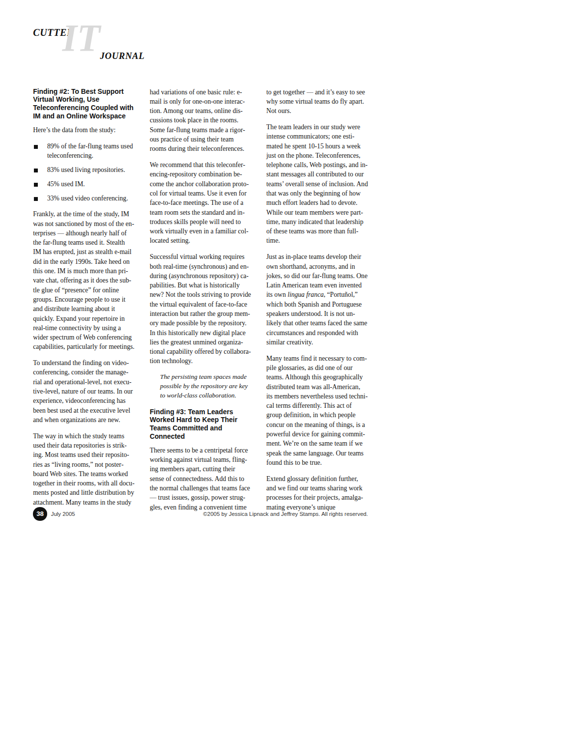CUTTER IT JOURNAL
Finding #2: To Best Support Virtual Working, Use Teleconferencing Coupled with IM and an Online Workspace
Here’s the data from the study:
89% of the far-flung teams used teleconferencing.
83% used living repositories.
45% used IM.
33% used video conferencing.
Frankly, at the time of the study, IM was not sanctioned by most of the enterprises — although nearly half of the far-flung teams used it. Stealth IM has erupted, just as stealth e-mail did in the early 1990s. Take heed on this one. IM is much more than private chat, offering as it does the subtle glue of “presence” for online groups. Encourage people to use it and distribute learning about it quickly. Expand your repertoire in real-time connectivity by using a wider spectrum of Web conferencing capabilities, particularly for meetings.
To understand the finding on videoconferencing, consider the managerial and operational-level, not executive-level, nature of our teams. In our experience, videoconferencing has been best used at the executive level and when organizations are new.
The way in which the study teams used their data repositories is striking. Most teams used their repositories as “living rooms,” not posterboard Web sites. The teams worked together in their rooms, with all documents posted and little distribution by attachment. Many teams in the study had variations of one basic rule: e-mail is only for one-on-one interaction. Among our teams, online discussions took place in the rooms. Some far-flung teams made a rigorous practice of using their team rooms during their teleconferences.
We recommend that this teleconferencing-repository combination become the anchor collaboration protocol for virtual teams. Use it even for face-to-face meetings. The use of a team room sets the standard and introduces skills people will need to work virtually even in a familiar collocated setting.
Successful virtual working requires both real-time (synchronous) and enduring (asynchronous repository) capabilities. But what is historically new? Not the tools striving to provide the virtual equivalent of face-to-face interaction but rather the group memory made possible by the repository. In this historically new digital place lies the greatest unmined organizational capability offered by collaboration technology.
The persisting team spaces made possible by the repository are key to world-class collaboration.
Finding #3: Team Leaders Worked Hard to Keep Their Teams Committed and Connected
There seems to be a centripetal force working against virtual teams, flinging members apart, cutting their sense of connectedness. Add this to the normal challenges that teams face — trust issues, gossip, power struggles, even finding a convenient time to get together — and it’s easy to see why some virtual teams do fly apart. Not ours.
The team leaders in our study were intense communicators; one estimated he spent 10-15 hours a week just on the phone. Teleconferences, telephone calls, Web postings, and instant messages all contributed to our teams’ overall sense of inclusion. And that was only the beginning of how much effort leaders had to devote. While our team members were part-time, many indicated that leadership of these teams was more than full-time.
Just as in-place teams develop their own shorthand, acronyms, and in jokes, so did our far-flung teams. One Latin American team even invented its own lingua franca, “Portuñol,” which both Spanish and Portuguese speakers understood. It is not unlikely that other teams faced the same circumstances and responded with similar creativity.
Many teams find it necessary to compile glossaries, as did one of our teams. Although this geographically distributed team was all-American, its members nevertheless used technical terms differently. This act of group definition, in which people concur on the meaning of things, is a powerful device for gaining commitment. We’re on the same team if we speak the same language. Our teams found this to be true.
Extend glossary definition further, and we find our teams sharing work processes for their projects, amalgamating everyone’s unique
38 July 2005 ©2005 by Jessica Lipnack and Jeffrey Stamps. All rights reserved.